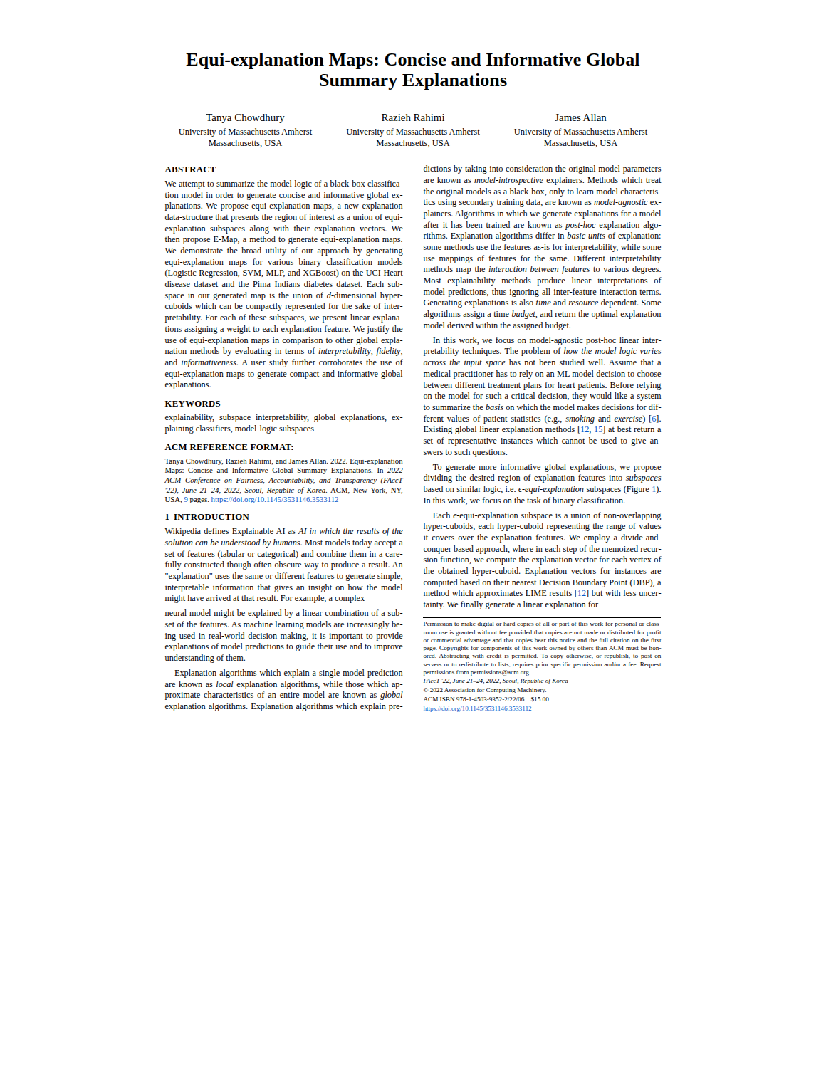Equi-explanation Maps: Concise and Informative Global
Summary Explanations
Tanya Chowdhury
University of Massachusetts Amherst
Massachusetts, USA
Razieh Rahimi
University of Massachusetts Amherst
Massachusetts, USA
James Allan
University of Massachusetts Amherst
Massachusetts, USA
Abstract
We attempt to summarize the model logic of a black-box classification model in order to generate concise and informative global explanations. We propose equi-explanation maps, a new explanation data-structure that presents the region of interest as a union of equi-explanation subspaces along with their explanation vectors. We then propose E-Map, a method to generate equi-explanation maps. We demonstrate the broad utility of our approach by generating equi-explanation maps for various binary classification models (Logistic Regression, SVM, MLP, and XGBoost) on the UCI Heart disease dataset and the Pima Indians diabetes dataset. Each subspace in our generated map is the union of d-dimensional hyper-cuboids which can be compactly represented for the sake of interpretability. For each of these subspaces, we present linear explanations assigning a weight to each explanation feature. We justify the use of equi-explanation maps in comparison to other global explanation methods by evaluating in terms of interpretability, fidelity, and informativeness. A user study further corroborates the use of equi-explanation maps to generate compact and informative global explanations.
Keywords
explainability, subspace interpretability, global explanations, explaining classifiers, model-logic subspaces
ACM Reference Format:
Tanya Chowdhury, Razieh Rahimi, and James Allan. 2022. Equi-explanation Maps: Concise and Informative Global Summary Explanations. In 2022 ACM Conference on Fairness, Accountability, and Transparency (FAccT '22), June 21–24, 2022, Seoul, Republic of Korea. ACM, New York, NY, USA, 9 pages. https://doi.org/10.1145/3531146.3533112
1 INTRODUCTION
Wikipedia defines Explainable AI as AI in which the results of the solution can be understood by humans. Most models today accept a set of features (tabular or categorical) and combine them in a carefully constructed though often obscure way to produce a result. An "explanation" uses the same or different features to generate simple, interpretable information that gives an insight on how the model might have arrived at that result. For example, a complex
neural model might be explained by a linear combination of a subset of the features. As machine learning models are increasingly being used in real-world decision making, it is important to provide explanations of model predictions to guide their use and to improve understanding of them.
Explanation algorithms which explain a single model prediction are known as local explanation algorithms, while those which approximate characteristics of an entire model are known as global explanation algorithms. Explanation algorithms which explain predictions by taking into consideration the original model parameters are known as model-introspective explainers. Methods which treat the original models as a black-box, only to learn model characteristics using secondary training data, are known as model-agnostic explainers. Algorithms in which we generate explanations for a model after it has been trained are known as post-hoc explanation algorithms. Explanation algorithms differ in basic units of explanation: some methods use the features as-is for interpretability, while some use mappings of features for the same. Different interpretability methods map the interaction between features to various degrees. Most explainability methods produce linear interpretations of model predictions, thus ignoring all inter-feature interaction terms. Generating explanations is also time and resource dependent. Some algorithms assign a time budget, and return the optimal explanation model derived within the assigned budget.
In this work, we focus on model-agnostic post-hoc linear interpretability techniques. The problem of how the model logic varies across the input space has not been studied well. Assume that a medical practitioner has to rely on an ML model decision to choose between different treatment plans for heart patients. Before relying on the model for such a critical decision, they would like a system to summarize the basis on which the model makes decisions for different values of patient statistics (e.g., smoking and exercise) [6]. Existing global linear explanation methods [12, 15] at best return a set of representative instances which cannot be used to give answers to such questions.
To generate more informative global explanations, we propose dividing the desired region of explanation features into subspaces based on similar logic, i.e. ϵ-equi-explanation subspaces (Figure 1). In this work, we focus on the task of binary classification.
Each ϵ-equi-explanation subspace is a union of non-overlapping hyper-cuboids, each hyper-cuboid representing the range of values it covers over the explanation features. We employ a divide-and-conquer based approach, where in each step of the memoized recursion function, we compute the explanation vector for each vertex of the obtained hyper-cuboid. Explanation vectors for instances are computed based on their nearest Decision Boundary Point (DBP), a method which approximates LIME results [12] but with less uncertainty. We finally generate a linear explanation for
Permission to make digital or hard copies of all or part of this work for personal or classroom use is granted without fee provided that copies are not made or distributed for profit or commercial advantage and that copies bear this notice and the full citation on the first page. Copyrights for components of this work owned by others than ACM must be honored. Abstracting with credit is permitted. To copy otherwise, or republish, to post on servers or to redistribute to lists, requires prior specific permission and/or a fee. Request permissions from permissions@acm.org.
FAccT '22, June 21–24, 2022, Seoul, Republic of Korea
© 2022 Association for Computing Machinery.
ACM ISBN 978-1-4503-9352-2/22/06…$15.00
https://doi.org/10.1145/3531146.3533112